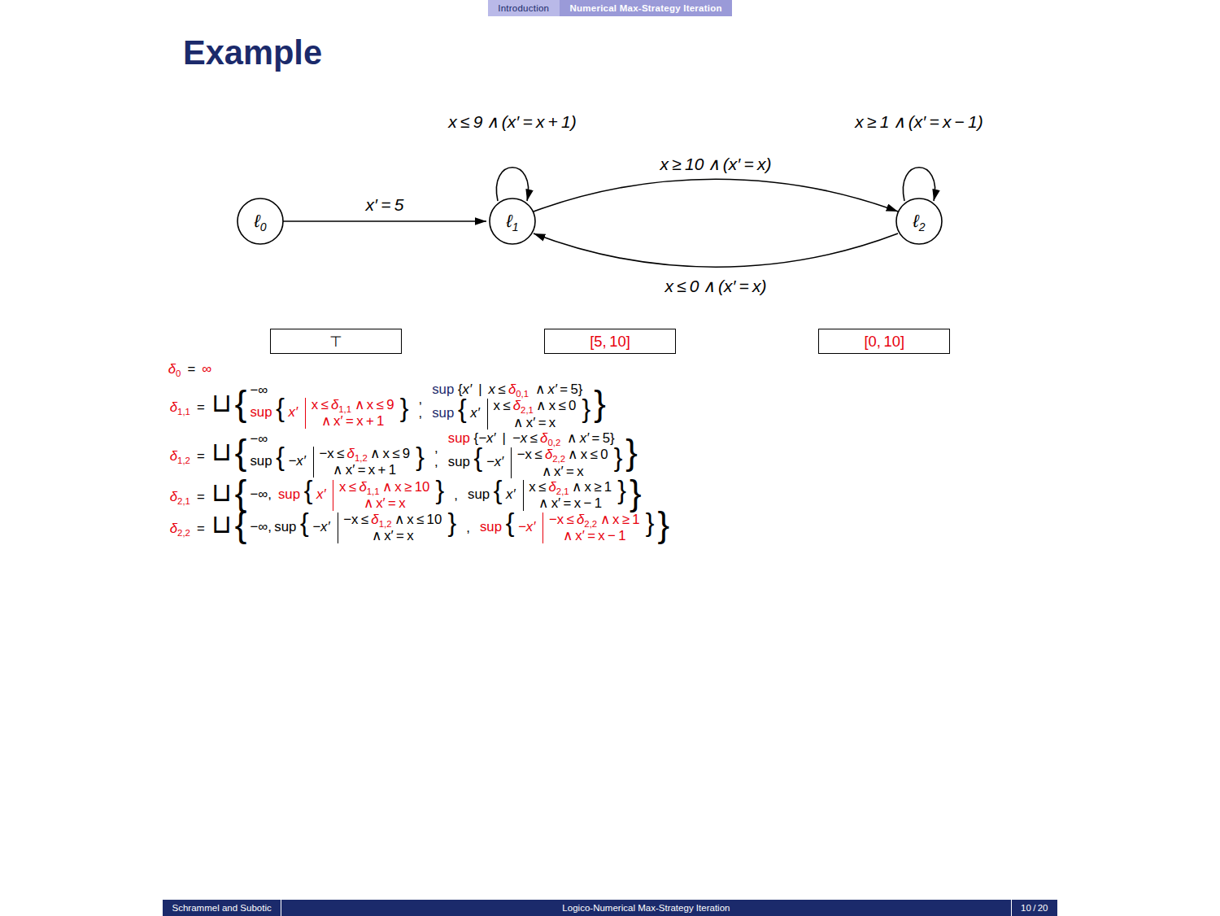Introduction Numerical Max-Strategy Iteration
Example
ℓ0 ℓ1 ℓ2 x′ = 5 x ≤ 9 ∧ (x′ = x + 1) x ≥ 1 ∧ (x′ = x − 1) x ≥ 10 ∧ (x′ = x) x ≤ 0 ∧ (x′ = x)
⊤
[5, 10]
[0, 10]
δ0  =  ∞
| δ 1,1 = ⊔ | { | −∞ sup { x′ x ≤ δ 1,1 ∧ x ≤ 9 ∧ x′ = x + 1 } | , , | sup { x′ / x ≤ δ 0,1 ∧ x′ = 5 } sup { x′ x ≤ δ 2,1 ∧ x ≤ 0 ∧ x′ = x } | } |
| δ 1,2 = ⊔ | { | −∞ sup { −x′ −x ≤ δ 1,2 ∧ x ≤ 9 ∧ x′ = x + 1 } | , , | sup { −x′ / −x ≤ δ 0,2 ∧ x′ = 5 } sup { −x′ −x ≤ δ 2,2 ∧ x ≤ 0 ∧ x′ = x } | } |
| δ 2,1 = ⊔ | { | −∞, sup { x′ x ≤ δ 1,1 ∧ x ≥ 10 ∧ x′ = x } | , | sup { x′ x ≤ δ 2,1 ∧ x ≥ 1 ∧ x′ = x − 1 } | } |
| δ 2,2 = ⊔ | { | −∞, sup { −x′ −x ≤ δ 1,2 ∧ x ≤ 10 ∧ x′ = x } | , | sup { −x′ −x ≤ δ 2,2 ∧ x ≥ 1 ∧ x′ = x − 1 } | } |
Schrammel and Subotic
Logico-Numerical Max-Strategy Iteration
10 / 20